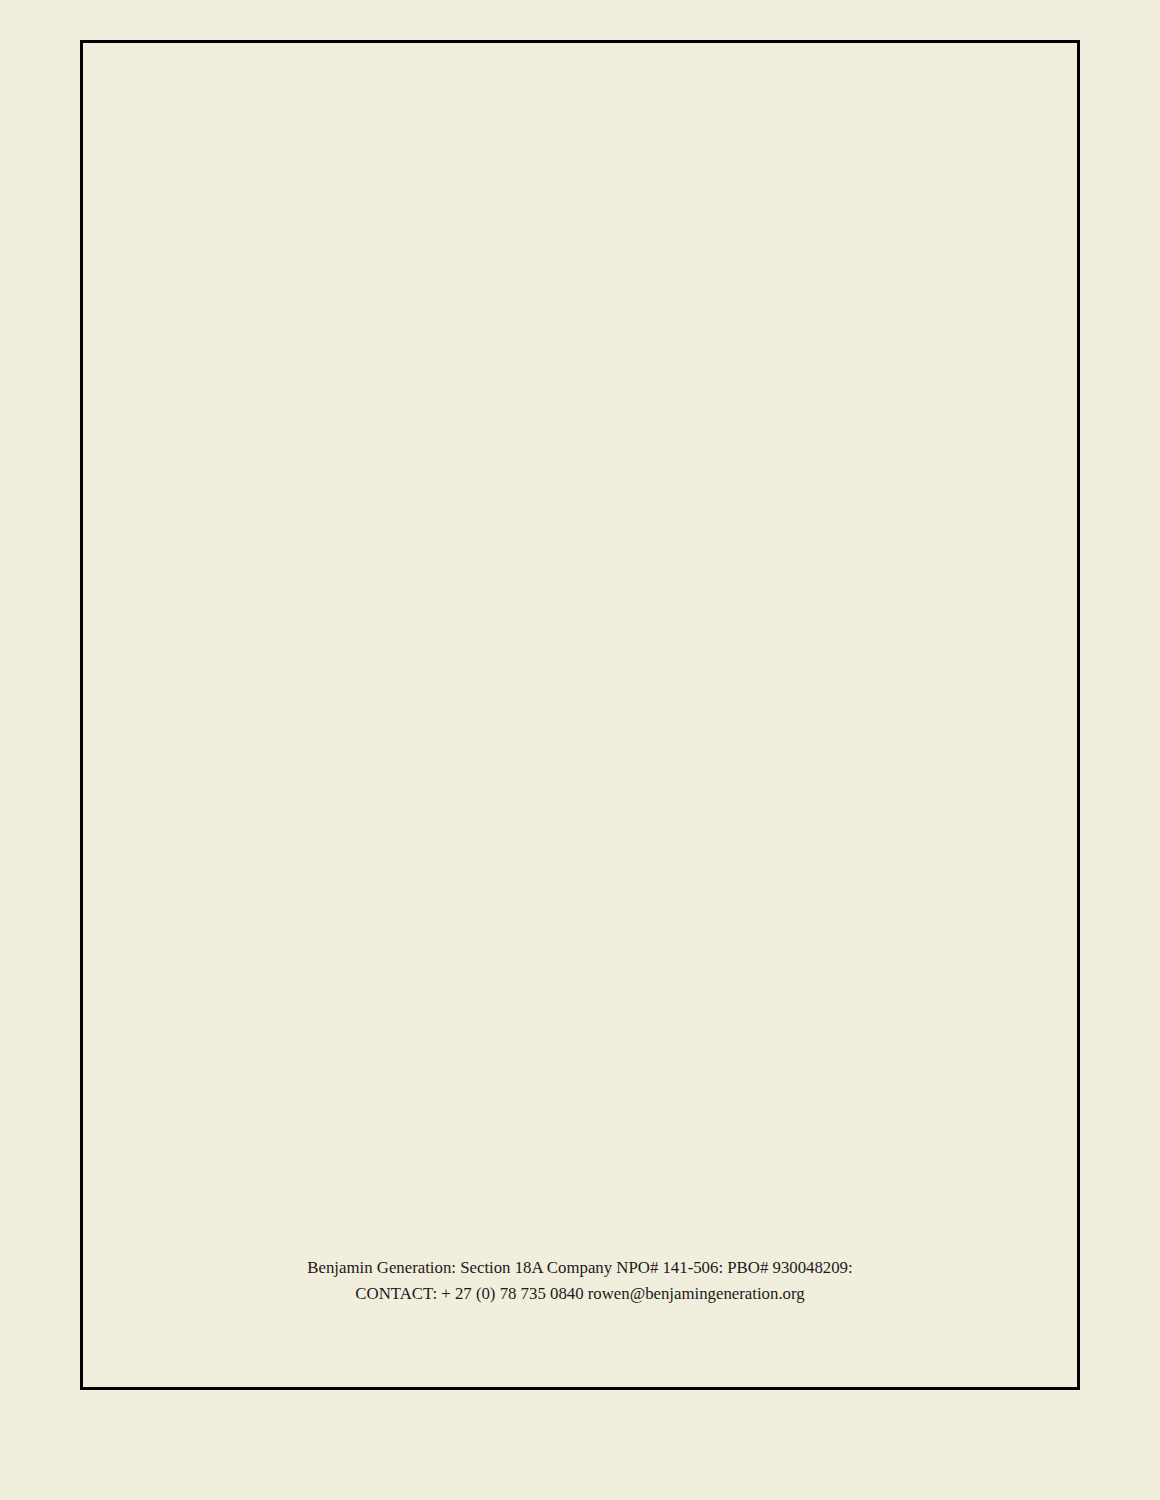Benjamin Generation: Section 18A Company NPO# 141-506: PBO# 930048209:
CONTACT: + 27 (0) 78 735 0840 rowen@benjamingeneration.org